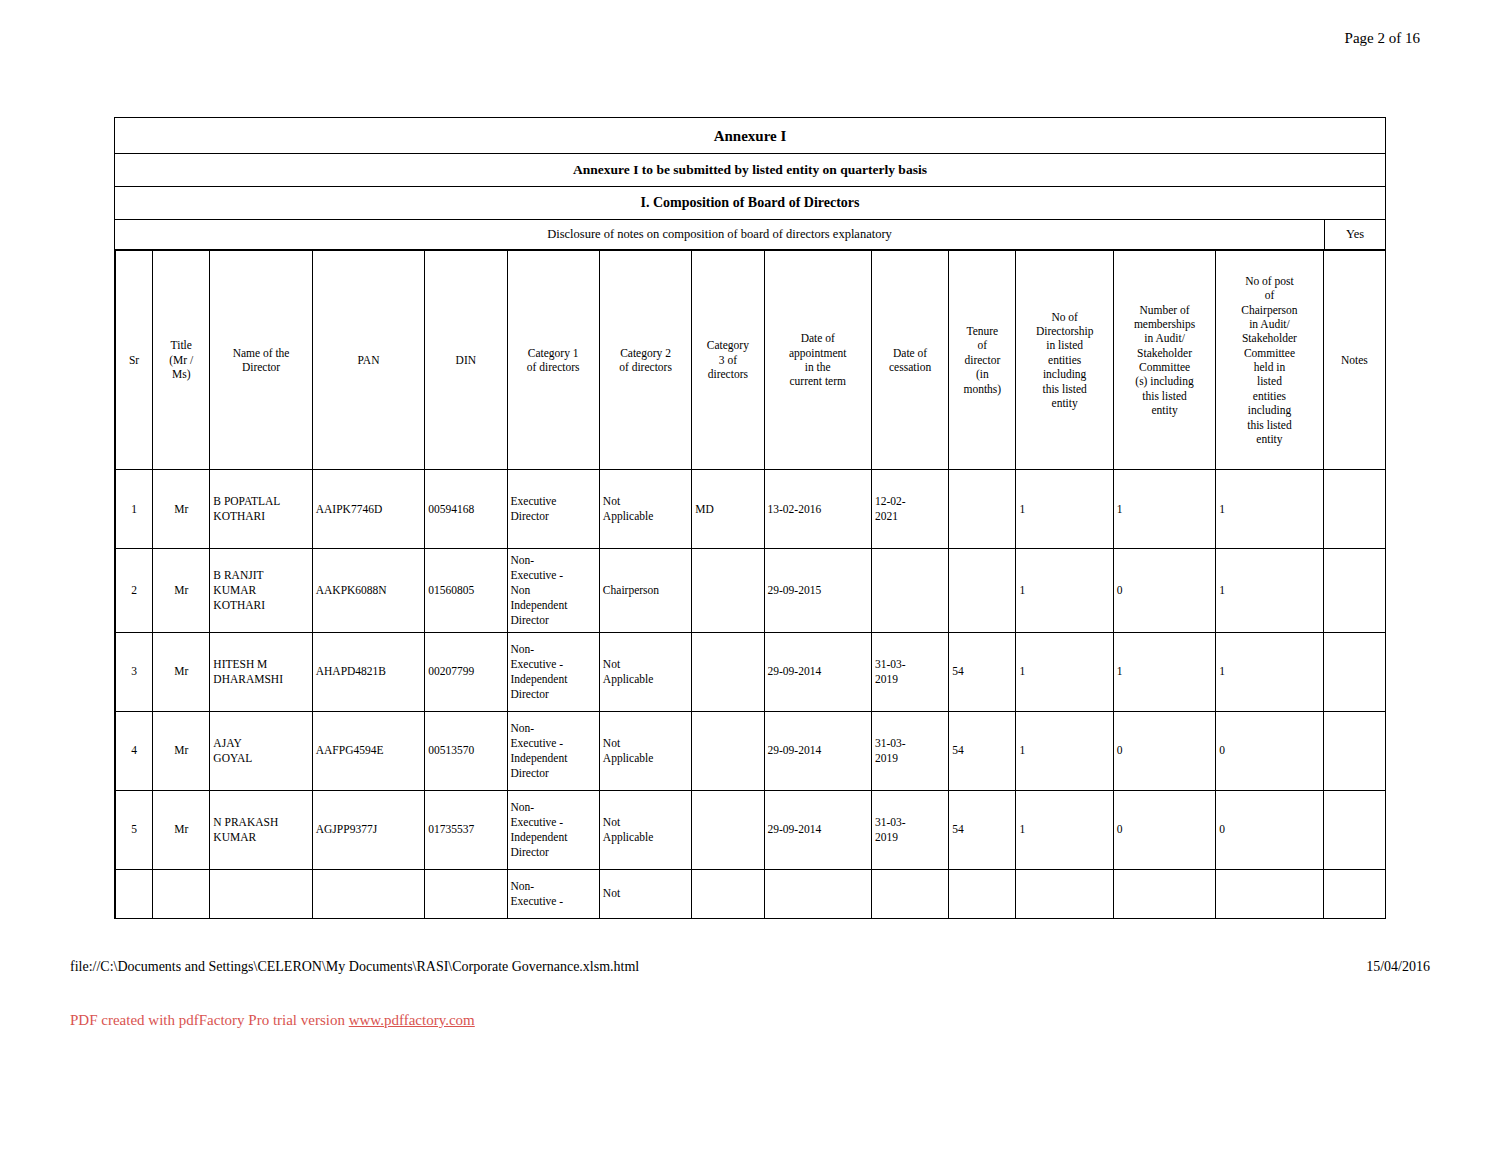Page 2 of 16
Annexure I
Annexure I to be submitted by listed entity on quarterly basis
I. Composition of Board of Directors
Disclosure of notes on composition of board of directors explanatory
Yes
| Sr | Title (Mr / Ms) | Name of the Director | PAN | DIN | Category 1 of directors | Category 2 of directors | Category 3 of directors | Date of appointment in the current term | Date of cessation | Tenure of director (in months) | No of Directorship in listed entities including this listed entity | Number of memberships in Audit/ Stakeholder Committee (s) including this listed entity | No of post of Chairperson in Audit/ Stakeholder Committee held in listed entities including this listed entity | Notes |
| --- | --- | --- | --- | --- | --- | --- | --- | --- | --- | --- | --- | --- | --- | --- |
| 1 | Mr | B POPATLAL KOTHARI | AAIPK7746D | 00594168 | Executive Director | Not Applicable | MD | 13-02-2016 | 12-02- 2021 | | 1 | 1 | 1 | |
| 2 | Mr | B RANJIT KUMAR KOTHARI | AAKPK6088N | 01560805 | Non- Executive - Non Independent Director | Chairperson | | 29-09-2015 | | | 1 | 0 | 1 | |
| 3 | Mr | HITESH M DHARAMSHI | AHAPD4821B | 00207799 | Non- Executive - Independent Director | Not Applicable | | 29-09-2014 | 31-03- 2019 | 54 | 1 | 1 | 1 | |
| 4 | Mr | AJAY GOYAL | AAFPG4594E | 00513570 | Non- Executive - Independent Director | Not Applicable | | 29-09-2014 | 31-03- 2019 | 54 | 1 | 0 | 0 | |
| 5 | Mr | N PRAKASH KUMAR | AGJPP9377J | 01735537 | Non- Executive - Independent Director | Not Applicable | | 29-09-2014 | 31-03- 2019 | 54 | 1 | 0 | 0 | |
| | | | | | Non- Executive - | Not | | | | | | | | |
file://C:\Documents and Settings\CELERON\My Documents\RASI\Corporate Governance.xlsm.html
15/04/2016
PDF created with pdfFactory Pro trial version www.pdffactory.com